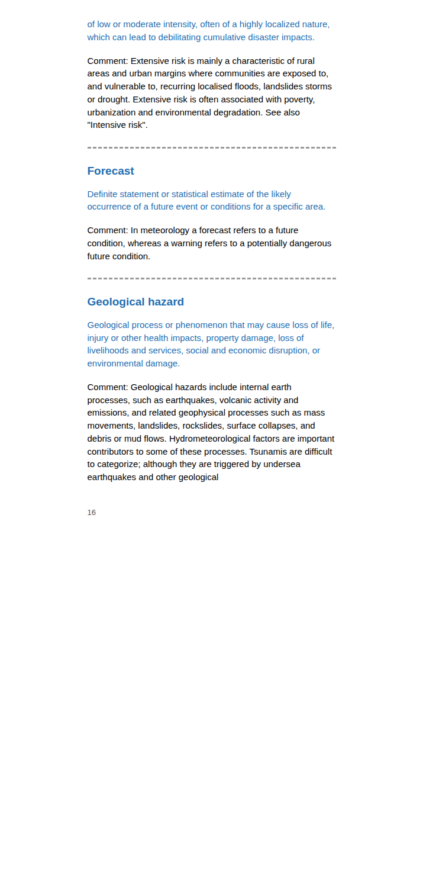of low or moderate intensity, often of a highly localized nature, which can lead to debilitating cumulative disaster impacts.
Comment: Extensive risk is mainly a characteristic of rural areas and urban margins where communities are exposed to, and vulnerable to, recurring localised floods, landslides storms or drought. Extensive risk is often associated with poverty, urbanization and environmental degradation. See also "Intensive risk".
Forecast
Definite statement or statistical estimate of the likely occurrence of a future event or conditions for a specific area.
Comment: In meteorology a forecast refers to a future condition, whereas a warning refers to a potentially dangerous future condition.
Geological hazard
Geological process or phenomenon that may cause loss of life, injury or other health impacts, property damage, loss of livelihoods and services, social and economic disruption, or environmental damage.
Comment: Geological hazards include internal earth processes, such as earthquakes, volcanic activity and emissions, and related geophysical processes such as mass movements, landslides, rockslides, surface collapses, and debris or mud flows. Hydrometeorological factors are important contributors to some of these processes. Tsunamis are difficult to categorize; although they are triggered by undersea earthquakes and other geological
16